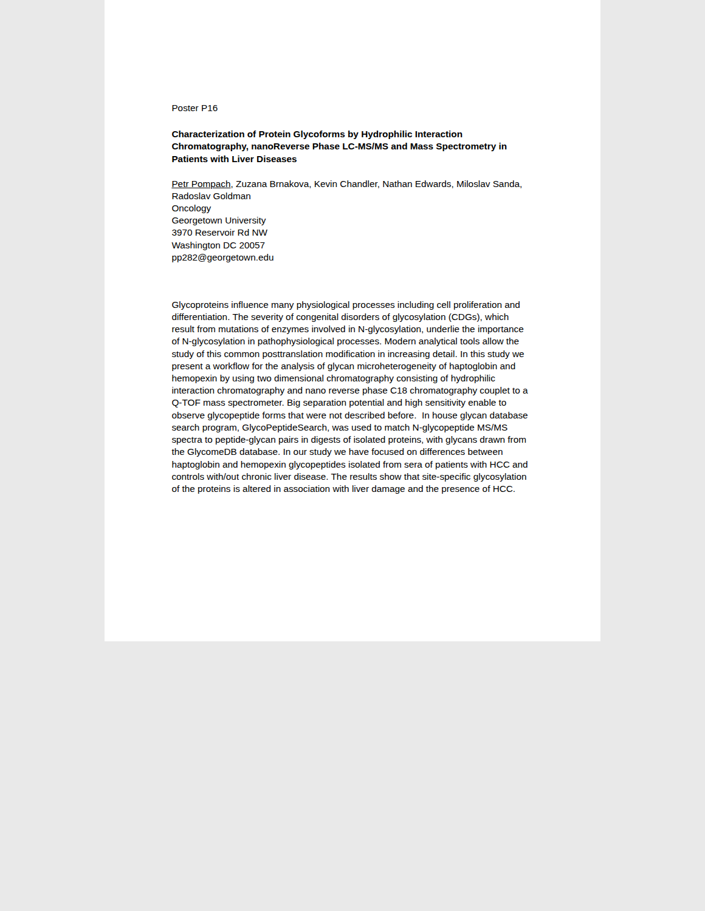Poster P16
Characterization of Protein Glycoforms by Hydrophilic Interaction Chromatography, nanoReverse Phase LC-MS/MS and Mass Spectrometry in Patients with Liver Diseases
Petr Pompach, Zuzana Brnakova, Kevin Chandler, Nathan Edwards, Miloslav Sanda, Radoslav Goldman
Oncology
Georgetown University
3970 Reservoir Rd NW
Washington DC 20057
pp282@georgetown.edu
Glycoproteins influence many physiological processes including cell proliferation and differentiation. The severity of congenital disorders of glycosylation (CDGs), which result from mutations of enzymes involved in N-glycosylation, underlie the importance of N-glycosylation in pathophysiological processes. Modern analytical tools allow the study of this common posttranslation modification in increasing detail. In this study we present a workflow for the analysis of glycan microheterogeneity of haptoglobin and hemopexin by using two dimensional chromatography consisting of hydrophilic interaction chromatography and nano reverse phase C18 chromatography couplet to a Q-TOF mass spectrometer. Big separation potential and high sensitivity enable to observe glycopeptide forms that were not described before. In house glycan database search program, GlycoPeptideSearch, was used to match N-glycopeptide MS/MS spectra to peptide-glycan pairs in digests of isolated proteins, with glycans drawn from the GlycomeDB database. In our study we have focused on differences between haptoglobin and hemopexin glycopeptides isolated from sera of patients with HCC and controls with/out chronic liver disease. The results show that site-specific glycosylation of the proteins is altered in association with liver damage and the presence of HCC.